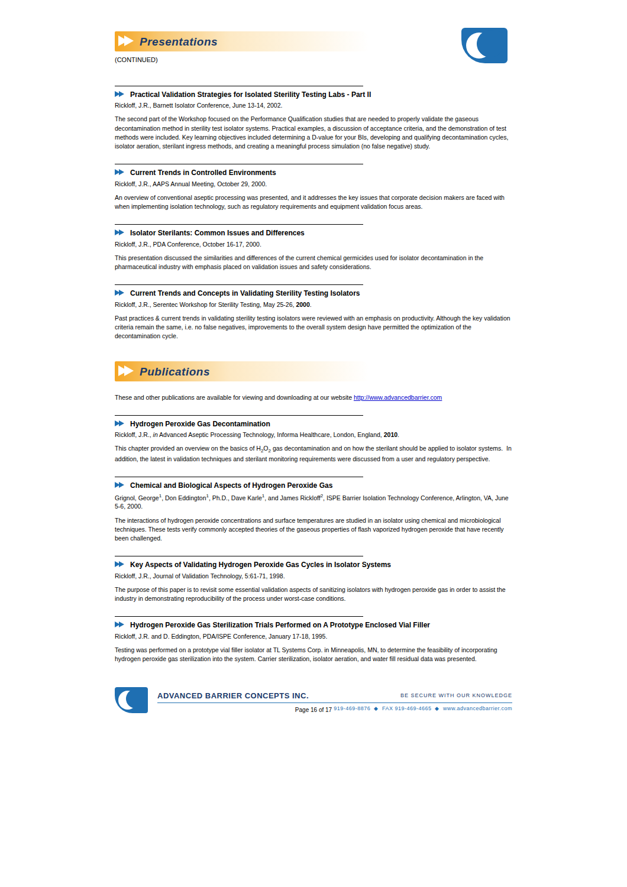Presentations
(CONTINUED)
Practical Validation Strategies for Isolated Sterility Testing Labs - Part II
Rickloff, J.R., Barnett Isolator Conference, June 13-14, 2002.
The second part of the Workshop focused on the Performance Qualification studies that are needed to properly validate the gaseous decontamination method in sterility test isolator systems. Practical examples, a discussion of acceptance criteria, and the demonstration of test methods were included. Key learning objectives included determining a D-value for your BIs, developing and qualifying decontamination cycles, isolator aeration, sterilant ingress methods, and creating a meaningful process simulation (no false negative) study.
Current Trends in Controlled Environments
Rickloff, J.R., AAPS Annual Meeting, October 29, 2000.
An overview of conventional aseptic processing was presented, and it addresses the key issues that corporate decision makers are faced with when implementing isolation technology, such as regulatory requirements and equipment validation focus areas.
Isolator Sterilants: Common Issues and Differences
Rickloff, J.R., PDA Conference, October 16-17, 2000.
This presentation discussed the similarities and differences of the current chemical germicides used for isolator decontamination in the pharmaceutical industry with emphasis placed on validation issues and safety considerations.
Current Trends and Concepts in Validating Sterility Testing Isolators
Rickloff, J.R., Serentec Workshop for Sterility Testing, May 25-26, 2000.
Past practices & current trends in validating sterility testing isolators were reviewed with an emphasis on productivity. Although the key validation criteria remain the same, i.e. no false negatives, improvements to the overall system design have permitted the optimization of the decontamination cycle.
Publications
These and other publications are available for viewing and downloading at our website http://www.advancedbarrier.com
Hydrogen Peroxide Gas Decontamination
Rickloff, J.R., in Advanced Aseptic Processing Technology, Informa Healthcare, London, England, 2010.
This chapter provided an overview on the basics of H2O2 gas decontamination and on how the sterilant should be applied to isolator systems. In addition, the latest in validation techniques and sterilant monitoring requirements were discussed from a user and regulatory perspective.
Chemical and Biological Aspects of Hydrogen Peroxide Gas
Grignol, George1, Don Eddington1, Ph.D., Dave Karle1, and James Rickloff2, ISPE Barrier Isolation Technology Conference, Arlington, VA, June 5-6, 2000.
The interactions of hydrogen peroxide concentrations and surface temperatures are studied in an isolator using chemical and microbiological techniques. These tests verify commonly accepted theories of the gaseous properties of flash vaporized hydrogen peroxide that have recently been challenged.
Key Aspects of Validating Hydrogen Peroxide Gas Cycles in Isolator Systems
Rickloff, J.R., Journal of Validation Technology, 5:61-71, 1998.
The purpose of this paper is to revisit some essential validation aspects of sanitizing isolators with hydrogen peroxide gas in order to assist the industry in demonstrating reproducibility of the process under worst-case conditions.
Hydrogen Peroxide Gas Sterilization Trials Performed on A Prototype Enclosed Vial Filler
Rickloff, J.R. and D. Eddington, PDA/ISPE Conference, January 17-18, 1995.
Testing was performed on a prototype vial filler isolator at TL Systems Corp. in Minneapolis, MN, to determine the feasibility of incorporating hydrogen peroxide gas sterilization into the system. Carrier sterilization, isolator aeration, and water fill residual data was presented.
ADVANCED BARRIER CONCEPTS INC.
BE SECURE WITH OUR KNOWLEDGE
919-469-8876 ◆ FAX 919-469-4665 ◆ www.advancedbarrier.com
Page 16 of 17